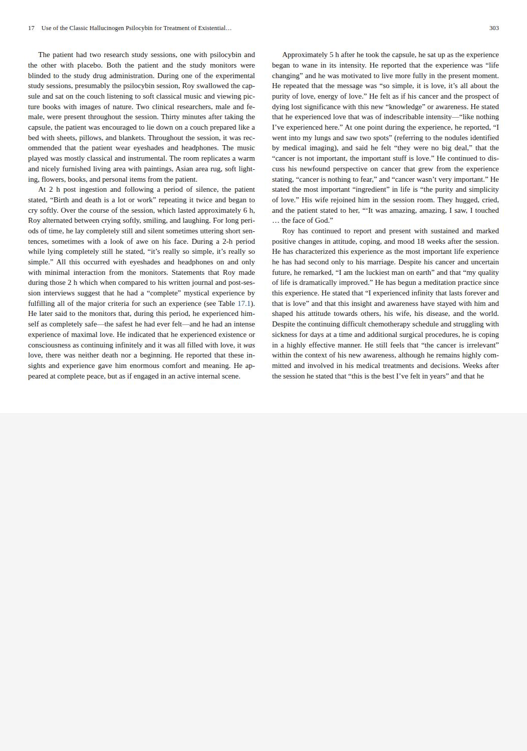17 Use of the Classic Hallucinogen Psilocybin for Treatment of Existential… 303
The patient had two research study sessions, one with psilocybin and the other with placebo. Both the patient and the study monitors were blinded to the study drug administration. During one of the experimental study sessions, presumably the psilocybin session, Roy swallowed the capsule and sat on the couch listening to soft classical music and viewing picture books with images of nature. Two clinical researchers, male and female, were present throughout the session. Thirty minutes after taking the capsule, the patient was encouraged to lie down on a couch prepared like a bed with sheets, pillows, and blankets. Throughout the session, it was recommended that the patient wear eyeshades and headphones. The music played was mostly classical and instrumental. The room replicates a warm and nicely furnished living area with paintings, Asian area rug, soft lighting, flowers, books, and personal items from the patient.
At 2 h post ingestion and following a period of silence, the patient stated, “Birth and death is a lot or work” repeating it twice and began to cry softly. Over the course of the session, which lasted approximately 6 h, Roy alternated between crying softly, smiling, and laughing. For long periods of time, he lay completely still and silent sometimes uttering short sentences, sometimes with a look of awe on his face. During a 2-h period while lying completely still he stated, “it’s really so simple, it’s really so simple.” All this occurred with eyeshades and headphones on and only with minimal interaction from the monitors. Statements that Roy made during those 2 h which when compared to his written journal and post-session interviews suggest that he had a “complete” mystical experience by fulfilling all of the major criteria for such an experience (see Table 17.1). He later said to the monitors that, during this period, he experienced himself as completely safe—the safest he had ever felt—and he had an intense experience of maximal love. He indicated that he experienced existence or consciousness as continuing infinitely and it was all filled with love, it was love, there was neither death nor a beginning. He reported that these insights and experience gave him enormous comfort and meaning. He appeared at complete peace, but as if engaged in an active internal scene.
Approximately 5 h after he took the capsule, he sat up as the experience began to wane in its intensity. He reported that the experience was “life changing” and he was motivated to live more fully in the present moment. He repeated that the message was “so simple, it is love, it’s all about the purity of love, energy of love.” He felt as if his cancer and the prospect of dying lost significance with this new “knowledge” or awareness. He stated that he experienced love that was of indescribable intensity—“like nothing I’ve experienced here.” At one point during the experience, he reported, “I went into my lungs and saw two spots” (referring to the nodules identified by medical imaging), and said he felt “they were no big deal,” that the “cancer is not important, the important stuff is love.” He continued to discuss his newfound perspective on cancer that grew from the experience stating, “cancer is nothing to fear,” and “cancer wasn’t very important.” He stated the most important “ingredient” in life is “the purity and simplicity of love.” His wife rejoined him in the session room. They hugged, cried, and the patient stated to her, “‘It was amazing, amazing, I saw, I touched … the face of God.”
Roy has continued to report and present with sustained and marked positive changes in attitude, coping, and mood 18 weeks after the session. He has characterized this experience as the most important life experience he has had second only to his marriage. Despite his cancer and uncertain future, he remarked, “I am the luckiest man on earth” and that “my quality of life is dramatically improved.” He has begun a meditation practice since this experience. He stated that “I experienced infinity that lasts forever and that is love” and that this insight and awareness have stayed with him and shaped his attitude towards others, his wife, his disease, and the world. Despite the continuing difficult chemotherapy schedule and struggling with sickness for days at a time and additional surgical procedures, he is coping in a highly effective manner. He still feels that “the cancer is irrelevant” within the context of his new awareness, although he remains highly committed and involved in his medical treatments and decisions. Weeks after the session he stated that “this is the best I’ve felt in years” and that he